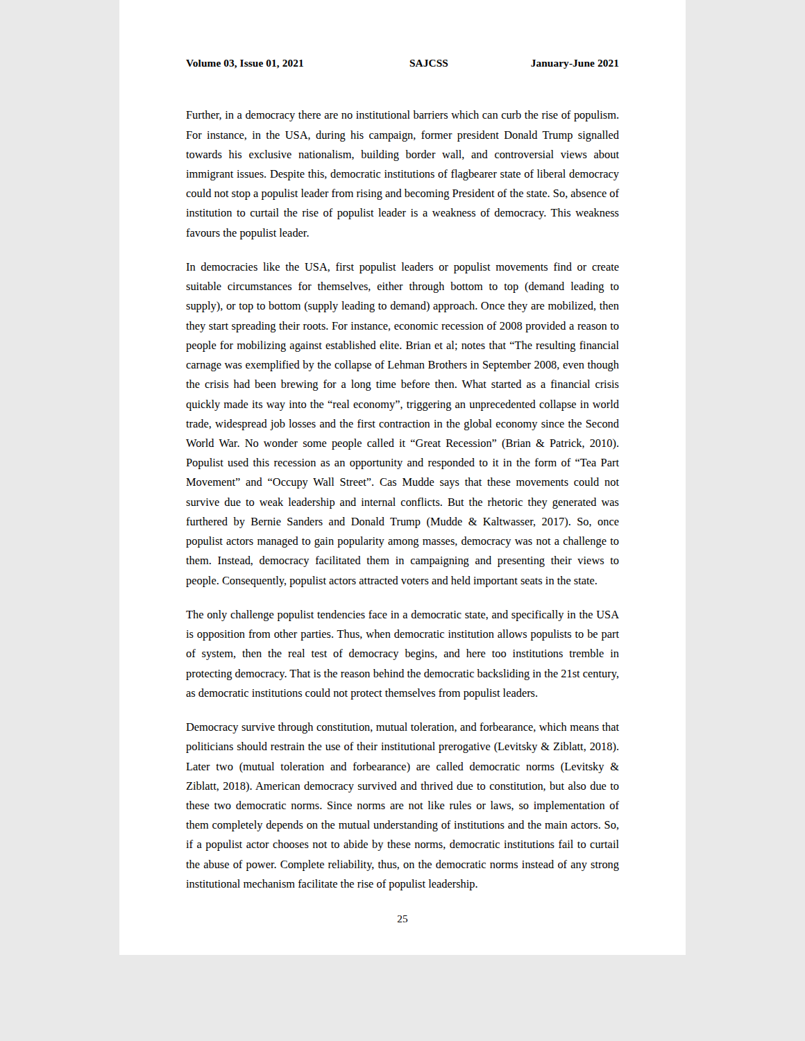Volume 03, Issue 01, 2021 SAJCSS January-June 2021
Further, in a democracy there are no institutional barriers which can curb the rise of populism. For instance, in the USA, during his campaign, former president Donald Trump signalled towards his exclusive nationalism, building border wall, and controversial views about immigrant issues. Despite this, democratic institutions of flagbearer state of liberal democracy could not stop a populist leader from rising and becoming President of the state. So, absence of institution to curtail the rise of populist leader is a weakness of democracy. This weakness favours the populist leader.
In democracies like the USA, first populist leaders or populist movements find or create suitable circumstances for themselves, either through bottom to top (demand leading to supply), or top to bottom (supply leading to demand) approach. Once they are mobilized, then they start spreading their roots. For instance, economic recession of 2008 provided a reason to people for mobilizing against established elite. Brian et al; notes that “The resulting financial carnage was exemplified by the collapse of Lehman Brothers in September 2008, even though the crisis had been brewing for a long time before then. What started as a financial crisis quickly made its way into the “real economy”, triggering an unprecedented collapse in world trade, widespread job losses and the first contraction in the global economy since the Second World War. No wonder some people called it “Great Recession” (Brian & Patrick, 2010). Populist used this recession as an opportunity and responded to it in the form of “Tea Part Movement” and “Occupy Wall Street”. Cas Mudde says that these movements could not survive due to weak leadership and internal conflicts. But the rhetoric they generated was furthered by Bernie Sanders and Donald Trump (Mudde & Kaltwasser, 2017). So, once populist actors managed to gain popularity among masses, democracy was not a challenge to them. Instead, democracy facilitated them in campaigning and presenting their views to people. Consequently, populist actors attracted voters and held important seats in the state.
The only challenge populist tendencies face in a democratic state, and specifically in the USA is opposition from other parties. Thus, when democratic institution allows populists to be part of system, then the real test of democracy begins, and here too institutions tremble in protecting democracy. That is the reason behind the democratic backsliding in the 21st century, as democratic institutions could not protect themselves from populist leaders.
Democracy survive through constitution, mutual toleration, and forbearance, which means that politicians should restrain the use of their institutional prerogative (Levitsky & Ziblatt, 2018). Later two (mutual toleration and forbearance) are called democratic norms (Levitsky & Ziblatt, 2018). American democracy survived and thrived due to constitution, but also due to these two democratic norms. Since norms are not like rules or laws, so implementation of them completely depends on the mutual understanding of institutions and the main actors. So, if a populist actor chooses not to abide by these norms, democratic institutions fail to curtail the abuse of power. Complete reliability, thus, on the democratic norms instead of any strong institutional mechanism facilitate the rise of populist leadership.
25